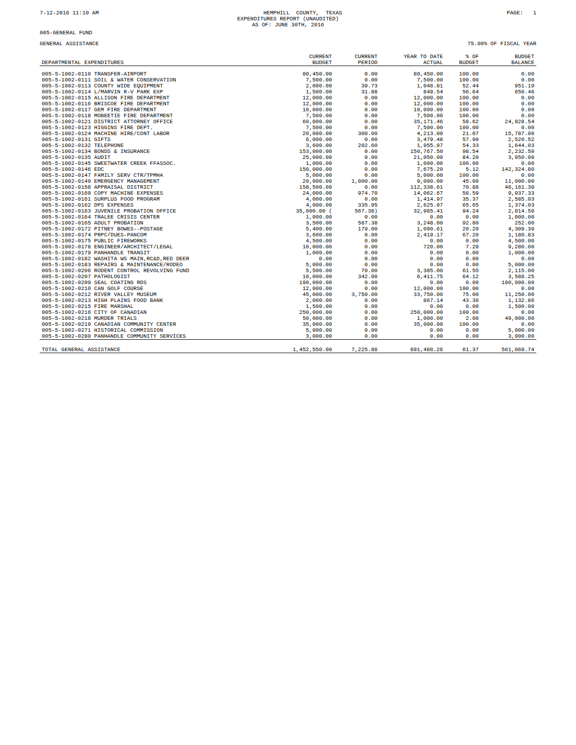7-12-2016 11:10 AM HEMPHILL COUNTY, TEXAS PAGE: 1
EXPENDITURES REPORT (UNAUDITED)
AS OF: JUNE 30TH, 2016
005-GENERAL FUND
GENERAL ASSISTANCE 75.00% OF FISCAL YEAR
| | CURRENT | CURRENT | YEAR TO DATE | % OF | BUDGET |
| --- | --- | --- | --- | --- | --- |
| DEPARTMENTAL EXPENDITURES | BUDGET | PERIOD | ACTUAL | BUDGET | BALANCE |
| 005-5-1002-0110 TRANSFER-AIRPORT | 80,450.00 | 0.00 | 80,450.00 | 100.00 | 0.00 |
| 005-5-1002-0111 SOIL & WATER CONSERVATION | 7,500.00 | 0.00 | 7,500.00 | 100.00 | 0.00 |
| 005-5-1002-0113 COUNTY WIDE EQUIPMENT | 2,000.00 | 39.73 | 1,048.81 | 52.44 | 951.19 |
| 005-5-1002-0114 L/MARVIN R-V PARK EXP | 1,500.00 | 31.88 | 849.54 | 56.64 | 650.46 |
| 005-5-1002-0115 ALLISON FIRE DEPARTMENT | 12,000.00 | 0.00 | 12,000.00 | 100.00 | 0.00 |
| 005-5-1002-0116 BRISCOE FIRE DEPARTMENT | 12,000.00 | 0.00 | 12,000.00 | 100.00 | 0.00 |
| 005-5-1002-0117 GEM FIRE DEPARTMENT | 10,000.00 | 0.00 | 10,000.00 | 100.00 | 0.00 |
| 005-5-1002-0118 MOBEETIE FIRE DEPARTMENT | 7,500.00 | 0.00 | 7,500.00 | 100.00 | 0.00 |
| 005-5-1002-0121 DISTRICT ATTORNEY OFFICE | 60,000.00 | 0.00 | 35,171.46 | 58.62 | 24,828.54 |
| 005-5-1002-0123 HIGGINS FIRE DEPT. | 7,500.00 | 0.00 | 7,500.00 | 100.00 | 0.00 |
| 005-5-1002-0124 MACHINE HIRE/CONT LABOR | 20,000.00 | 300.00 | 4,213.00 | 21.07 | 15,787.00 |
| 005-5-1002-0131 GIFTS | 6,000.00 | 0.00 | 3,479.48 | 57.99 | 2,520.52 |
| 005-5-1002-0132 TELEPHONE | 3,600.00 | 202.60 | 1,955.97 | 54.33 | 1,644.03 |
| 005-5-1002-0134 BONDS & INSURANCE | 153,000.00 | 0.00 | 150,767.50 | 98.54 | 2,232.50 |
| 005-5-1002-0135 AUDIT | 25,000.00 | 0.00 | 21,050.00 | 84.20 | 3,950.00 |
| 005-5-1002-0145 SWEETWATER CREEK FFASSOC. | 1,000.00 | 0.00 | 1,000.00 | 100.00 | 0.00 |
| 005-5-1002-0146 EDC | 150,000.00 | 0.00 | 7,675.20 | 5.12 | 142,324.80 |
| 005-5-1002-0147 FAMILY SERV CTR/TPMHA | 5,000.00 | 0.00 | 5,000.00 | 100.00 | 0.00 |
| 005-5-1002-0149 EMERGENCY MANAGEMENT | 20,000.00 | 1,000.00 | 9,000.00 | 45.00 | 11,000.00 |
| 005-5-1002-0158 APPRAISAL DISTRICT | 158,500.00 | 0.00 | 112,338.61 | 70.88 | 46,161.39 |
| 005-5-1002-0160 COPY MACHINE EXPENSES | 24,000.00 | 974.70 | 14,062.67 | 58.59 | 9,937.33 |
| 005-5-1002-0161 SURPLUS FOOD PROGRAM | 4,000.00 | 0.00 | 1,414.97 | 35.37 | 2,585.03 |
| 005-5-1002-0162 DPS EXPENSES | 4,000.00 | 335.95 | 2,625.97 | 65.65 | 1,374.03 |
| 005-5-1002-0163 JUVENILE PROBATION OFFICE | 35,000.00 ( | 567.38) | 32,985.41 | 94.24 | 2,014.59 |
| 005-5-1002-0164 TRALEE CRISIS CENTER | 1,000.00 | 0.00 | 0.00 | 0.00 | 1,000.00 |
| 005-5-1002-0165 ADULT PROBATION | 3,500.00 | 567.38 | 3,248.00 | 92.80 | 252.00 |
| 005-5-1002-0172 PITNEY BOWES--POSTAGE | 5,400.00 | 179.00 | 1,090.61 | 20.20 | 4,309.39 |
| 005-5-1002-0174 PRPC/DUES-PANCOM | 3,600.00 | 0.00 | 2,419.17 | 67.20 | 1,180.83 |
| 005-5-1002-0175 PUBLIC FIREWORKS | 4,500.00 | 0.00 | 0.00 | 0.00 | 4,500.00 |
| 005-5-1002-0178 ENGINEER/ARCHITECT/LEGAL | 10,000.00 | 0.00 | 720.00 | 7.20 | 9,280.00 |
| 005-5-1002-0179 PANHANDLE TRANSIT | 1,000.00 | 0.00 | 0.00 | 0.00 | 1,000.00 |
| 005-5-1002-0182 WASHITA WS MAIN,RC&D,RED DEER | 0.00 | 0.00 | 0.00 | 0.00 | 0.00 |
| 005-5-1002-0183 REPAIRS & MAINTENANCE/RODEO | 5,000.00 | 0.00 | 0.00 | 0.00 | 5,000.00 |
| 005-5-1002-0206 RODENT CONTROL REVOLVING FUND | 5,500.00 | 70.00 | 3,385.00 | 61.55 | 2,115.00 |
| 005-5-1002-0207 PATHOLOGIST | 10,000.00 | 342.00 | 6,411.75 | 64.12 | 3,588.25 |
| 005-5-1002-0209 SEAL COATING RDS | 190,000.00 | 0.00 | 0.00 | 0.00 | 190,000.00 |
| 005-5-1002-0210 CAN GOLF COURSE | 12,000.00 | 0.00 | 12,000.00 | 100.00 | 0.00 |
| 005-5-1002-0212 RIVER VALLEY MUSEUM | 45,000.00 | 3,750.00 | 33,750.00 | 75.00 | 11,250.00 |
| 005-5-1002-0213 HIGH PLAINS FOOD BANK | 2,000.00 | 0.00 | 867.14 | 43.36 | 1,132.86 |
| 005-5-1002-0215 FIRE MARSHAL | 1,500.00 | 0.00 | 0.00 | 0.00 | 1,500.00 |
| 005-5-1002-0216 CITY OF CANADIAN | 250,000.00 | 0.00 | 250,000.00 | 100.00 | 0.00 |
| 005-5-1002-0218 MURDER TRIALS | 50,000.00 | 0.00 | 1,000.00 | 2.00 | 49,000.00 |
| 005-5-1002-0219 CANADIAN COMMUNITY CENTER | 35,000.00 | 0.00 | 35,000.00 | 100.00 | 0.00 |
| 005-5-1002-0271 HISTORICAL COMMISSION | 5,000.00 | 0.00 | 0.00 | 0.00 | 5,000.00 |
| 005-5-1002-0280 PANHANDLE COMMUNITY SERVICES | 3,000.00 | 0.00 | 0.00 | 0.00 | 3,000.00 |
| TOTAL GENERAL ASSISTANCE | 1,452,550.00 | 7,225.86 | 891,480.26 | 61.37 | 561,069.74 |